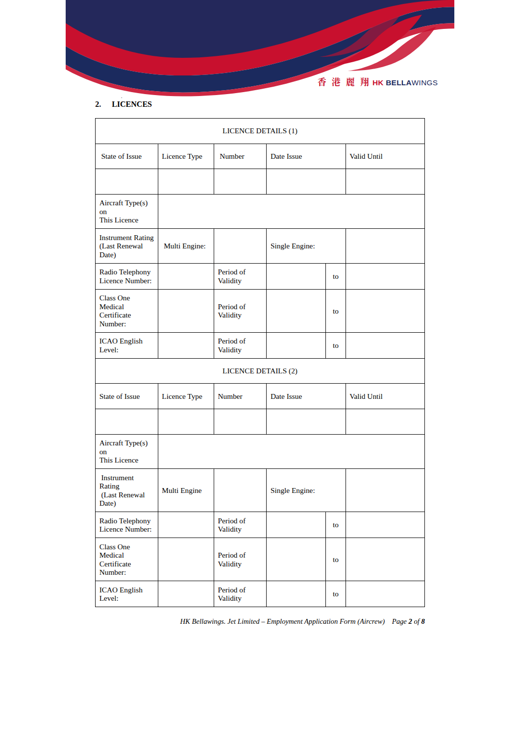香 港 麗 翔 HK BELLA WINGS
.
2. LICENCES
| LICENCE DETAILS (1) |
| State of Issue | Licence Type | Number | Date Issue | Valid Until |
| Aircraft Type(s) on This Licence | |
| Instrument Rating (Last Renewal Date) | Multi Engine: | | Single Engine: | |
| Radio Telephony Licence Number: | | Period of Validity | | to | |
| Class One Medical Certificate Number: | | Period of Validity | | to | |
| ICAO English Level: | | Period of Validity | | to | |
| LICENCE DETAILS (2) |
| State of Issue | Licence Type | Number | Date Issue | Valid Until |
| Aircraft Type(s) on This Licence | |
| Instrument Rating (Last Renewal Date) | Multi Engine | | Single Engine: | |
| Radio Telephony Licence Number: | | Period of Validity | | to | |
| Class One Medical Certificate Number: | | Period of Validity | | to | |
| ICAO English Level: | | Period of Validity | | to | |
HK Bellawings. Jet Limited – Employment Application Form (Aircrew) Page 2 of 8